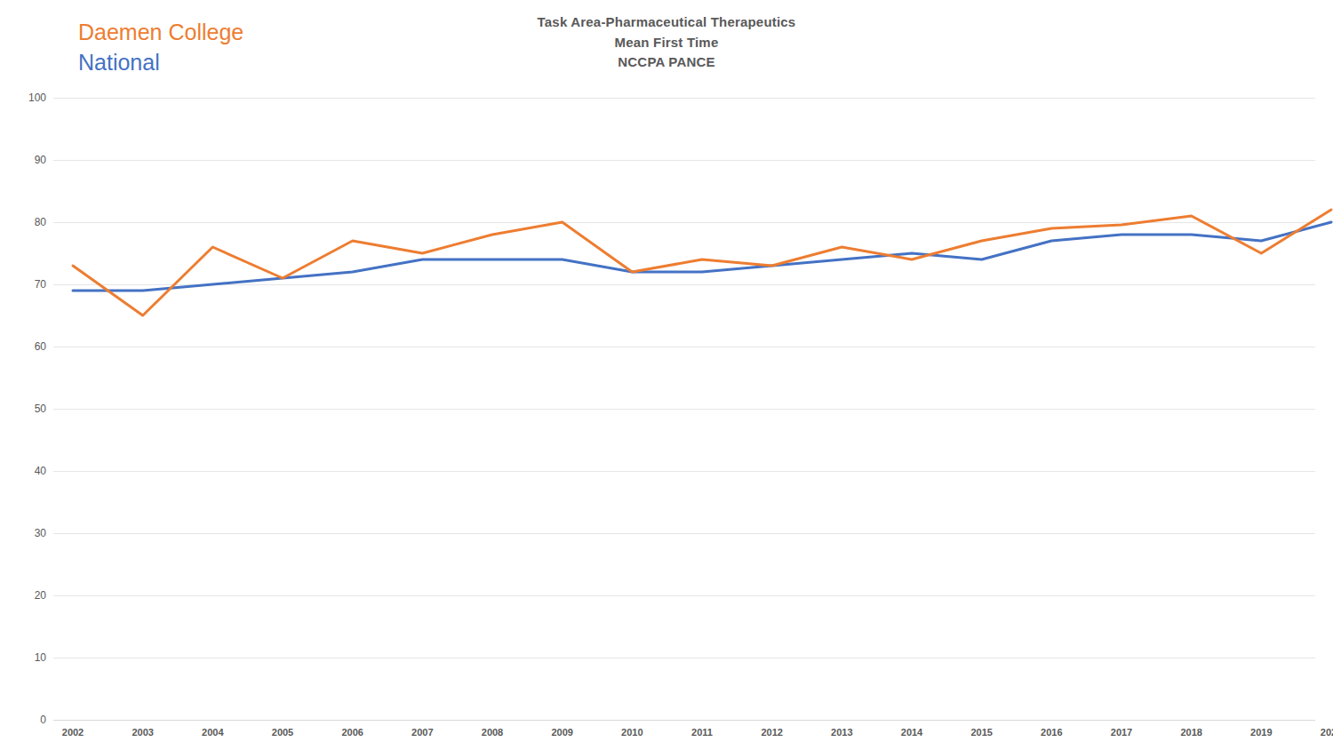Daemen College
National
Task Area-Pharmaceutical Therapeutics
Mean First Time
NCCPA PANCE
100 90 80 70 60 50 40 30 20 10 0
2002 2003 2004 2005 2006 2007 2008 2009 2010 2011 2012 2013 2014 2015 2016 2017 2018 2019 2020
Task Area-Pharmaceutical Therapeutics, Mean First Time, NCCPA PANCE
| Year | Daemen College | National |
| --- | --- | --- |
| 2002 | 73 | 69 |
| 2003 | 65 | 69 |
| 2004 | 76 | 70 |
| 2005 | 71 | 71 |
| 2006 | 77 | 72 |
| 2007 | 75 | 74 |
| 2008 | 78 | 74 |
| 2009 | 80 | 74 |
| 2010 | 72 | 72 |
| 2011 | 74 | 72 |
| 2012 | 73 | 73 |
| 2013 | 76 | 74 |
| 2014 | 74 | 75 |
| 2015 | 77 | 74 |
| 2016 | 79 | 77 |
| 2017 | 80 | 78 |
| 2018 | 81 | 78 |
| 2019 | 75 | 77 |
| 2020 | 82 | 80 |